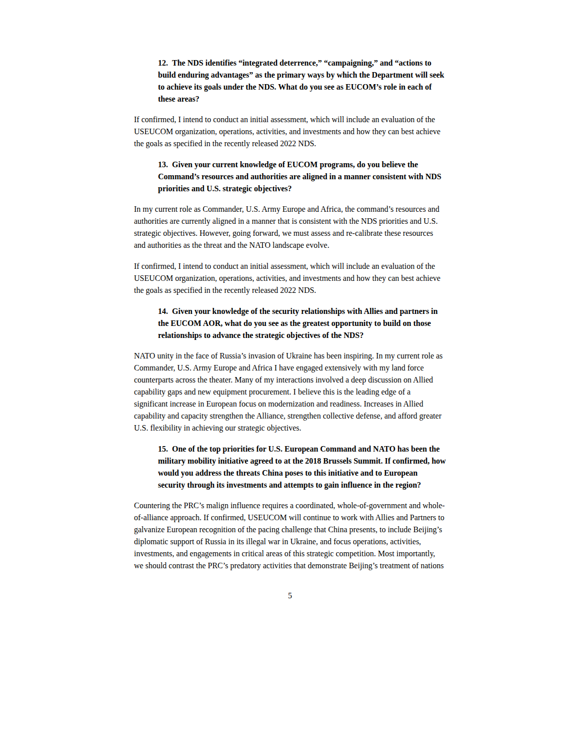12. The NDS identifies “integrated deterrence,” “campaigning,” and “actions to build enduring advantages” as the primary ways by which the Department will seek to achieve its goals under the NDS. What do you see as EUCOM’s role in each of these areas?
If confirmed, I intend to conduct an initial assessment, which will include an evaluation of the USEUCOM organization, operations, activities, and investments and how they can best achieve the goals as specified in the recently released 2022 NDS.
13. Given your current knowledge of EUCOM programs, do you believe the Command’s resources and authorities are aligned in a manner consistent with NDS priorities and U.S. strategic objectives?
In my current role as Commander, U.S. Army Europe and Africa, the command’s resources and authorities are currently aligned in a manner that is consistent with the NDS priorities and U.S. strategic objectives. However, going forward, we must assess and re-calibrate these resources and authorities as the threat and the NATO landscape evolve.
If confirmed, I intend to conduct an initial assessment, which will include an evaluation of the USEUCOM organization, operations, activities, and investments and how they can best achieve the goals as specified in the recently released 2022 NDS.
14. Given your knowledge of the security relationships with Allies and partners in the EUCOM AOR, what do you see as the greatest opportunity to build on those relationships to advance the strategic objectives of the NDS?
NATO unity in the face of Russia’s invasion of Ukraine has been inspiring. In my current role as Commander, U.S. Army Europe and Africa I have engaged extensively with my land force counterparts across the theater. Many of my interactions involved a deep discussion on Allied capability gaps and new equipment procurement. I believe this is the leading edge of a significant increase in European focus on modernization and readiness. Increases in Allied capability and capacity strengthen the Alliance, strengthen collective defense, and afford greater U.S. flexibility in achieving our strategic objectives.
15. One of the top priorities for U.S. European Command and NATO has been the military mobility initiative agreed to at the 2018 Brussels Summit. If confirmed, how would you address the threats China poses to this initiative and to European security through its investments and attempts to gain influence in the region?
Countering the PRC’s malign influence requires a coordinated, whole-of-government and whole-of-alliance approach. If confirmed, USEUCOM will continue to work with Allies and Partners to galvanize European recognition of the pacing challenge that China presents, to include Beijing’s diplomatic support of Russia in its illegal war in Ukraine, and focus operations, activities, investments, and engagements in critical areas of this strategic competition. Most importantly, we should contrast the PRC’s predatory activities that demonstrate Beijing’s treatment of nations
5